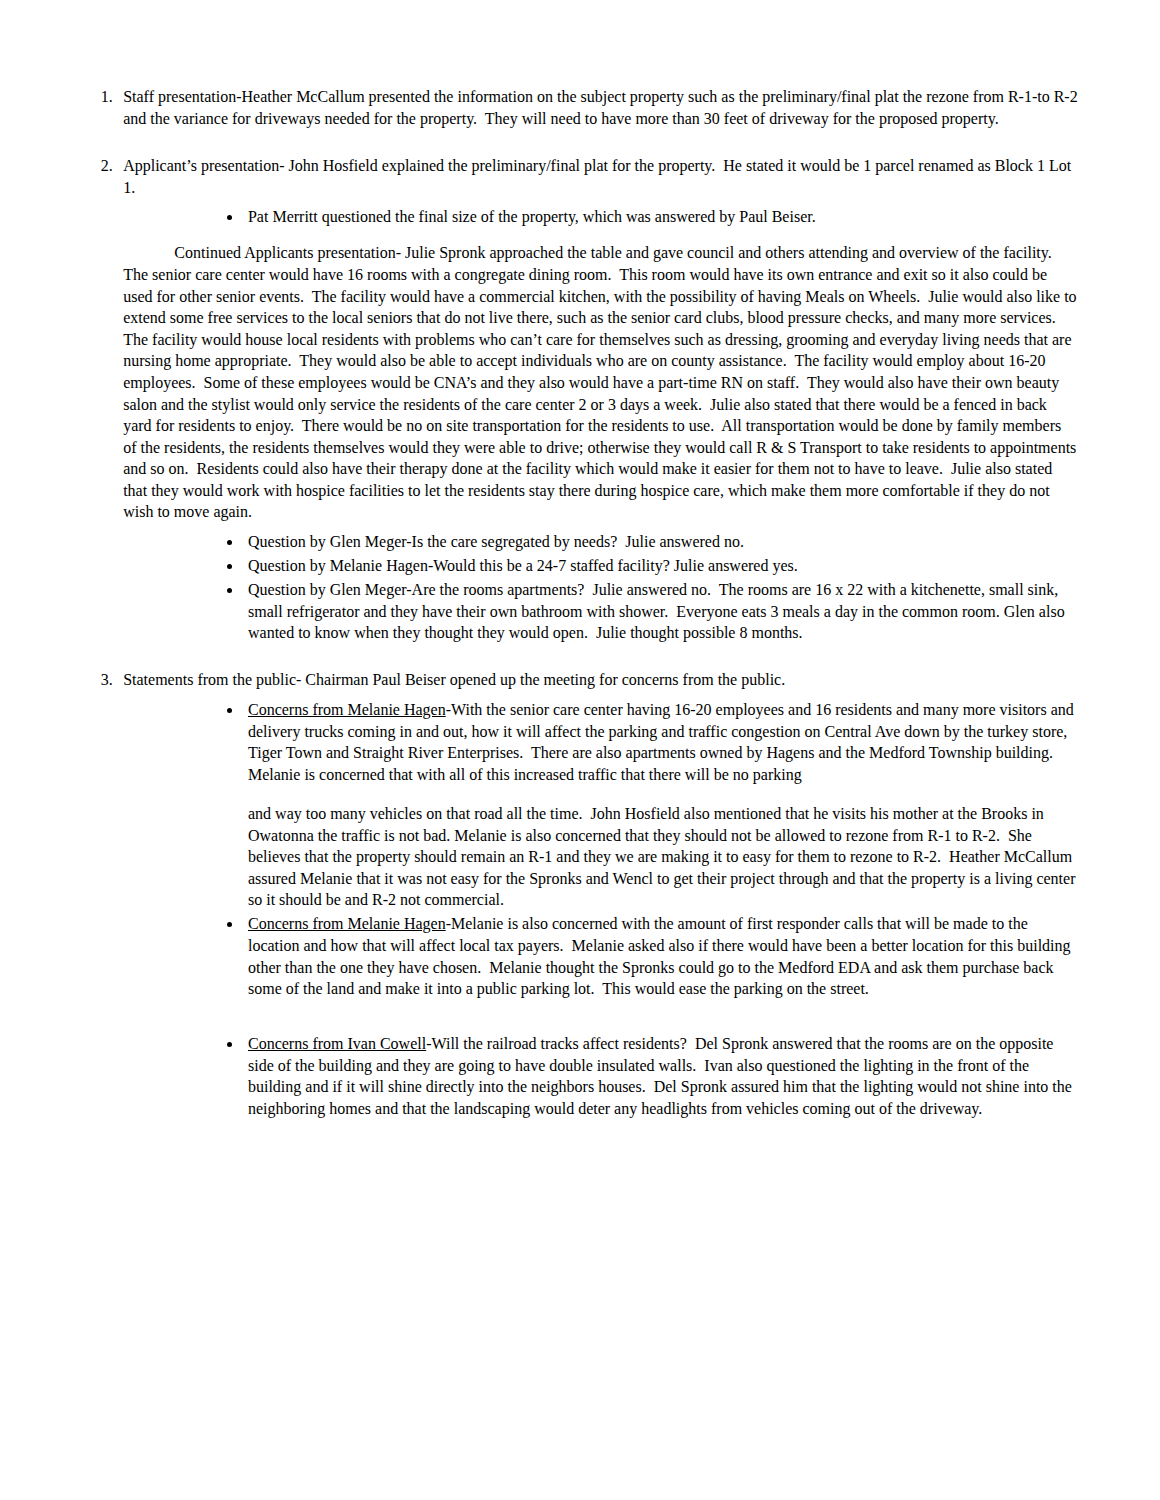Staff presentation-Heather McCallum presented the information on the subject property such as the preliminary/final plat the rezone from R-1-to R-2 and the variance for driveways needed for the property. They will need to have more than 30 feet of driveway for the proposed property.
Applicant’s presentation- John Hosfield explained the preliminary/final plat for the property. He stated it would be 1 parcel renamed as Block 1 Lot 1.
Pat Merritt questioned the final size of the property, which was answered by Paul Beiser.
Continued Applicants presentation- Julie Spronk approached the table and gave council and others attending and overview of the facility. The senior care center would have 16 rooms with a congregate dining room. This room would have its own entrance and exit so it also could be used for other senior events. The facility would have a commercial kitchen, with the possibility of having Meals on Wheels. Julie would also like to extend some free services to the local seniors that do not live there, such as the senior card clubs, blood pressure checks, and many more services. The facility would house local residents with problems who can’t care for themselves such as dressing, grooming and everyday living needs that are nursing home appropriate. They would also be able to accept individuals who are on county assistance. The facility would employ about 16-20 employees. Some of these employees would be CNA’s and they also would have a part-time RN on staff. They would also have their own beauty salon and the stylist would only service the residents of the care center 2 or 3 days a week. Julie also stated that there would be a fenced in back yard for residents to enjoy. There would be no on site transportation for the residents to use. All transportation would be done by family members of the residents, the residents themselves would they were able to drive; otherwise they would call R & S Transport to take residents to appointments and so on. Residents could also have their therapy done at the facility which would make it easier for them not to have to leave. Julie also stated that they would work with hospice facilities to let the residents stay there during hospice care, which make them more comfortable if they do not wish to move again.
Question by Glen Meger-Is the care segregated by needs? Julie answered no.
Question by Melanie Hagen-Would this be a 24-7 staffed facility? Julie answered yes.
Question by Glen Meger-Are the rooms apartments? Julie answered no. The rooms are 16 x 22 with a kitchenette, small sink, small refrigerator and they have their own bathroom with shower. Everyone eats 3 meals a day in the common room. Glen also wanted to know when they thought they would open. Julie thought possible 8 months.
Statements from the public- Chairman Paul Beiser opened up the meeting for concerns from the public.
Concerns from Melanie Hagen-With the senior care center having 16-20 employees and 16 residents and many more visitors and delivery trucks coming in and out, how it will affect the parking and traffic congestion on Central Ave down by the turkey store, Tiger Town and Straight River Enterprises. There are also apartments owned by Hagens and the Medford Township building. Melanie is concerned that with all of this increased traffic that there will be no parking and way too many vehicles on that road all the time. John Hosfield also mentioned that he visits his mother at the Brooks in Owatonna the traffic is not bad. Melanie is also concerned that they should not be allowed to rezone from R-1 to R-2. She believes that the property should remain an R-1 and they we are making it to easy for them to rezone to R-2. Heather McCallum assured Melanie that it was not easy for the Spronks and Wencl to get their project through and that the property is a living center so it should be and R-2 not commercial.
Concerns from Melanie Hagen-Melanie is also concerned with the amount of first responder calls that will be made to the location and how that will affect local tax payers. Melanie asked also if there would have been a better location for this building other than the one they have chosen. Melanie thought the Spronks could go to the Medford EDA and ask them purchase back some of the land and make it into a public parking lot. This would ease the parking on the street.
Concerns from Ivan Cowell-Will the railroad tracks affect residents? Del Spronk answered that the rooms are on the opposite side of the building and they are going to have double insulated walls. Ivan also questioned the lighting in the front of the building and if it will shine directly into the neighbors houses. Del Spronk assured him that the lighting would not shine into the neighboring homes and that the landscaping would deter any headlights from vehicles coming out of the driveway.